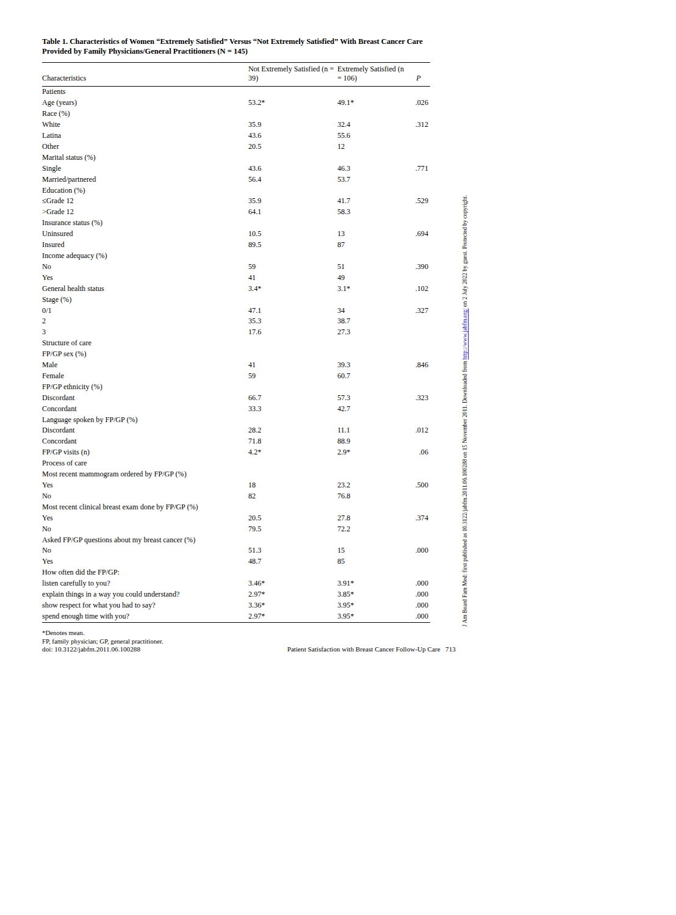J Am Board Fam Med: first published as 10.3122/jabfm.2011.06.100288 on 15 November 2011. Downloaded from http://www.jabfm.org/ on 2 July 2022 by guest. Protected by copyright.
Table 1. Characteristics of Women “Extremely Satisfied” Versus “Not Extremely Satisfied” With Breast Cancer Care
Provided by Family Physicians/General Practitioners (N = 145)
| Characteristics | Not Extremely Satisfied (n = 39) | Extremely Satisfied (n = 106) | P |
| --- | --- | --- | --- |
| Patients | | | |
| Age (years) | 53.2* | 49.1* | .026 |
| Race (%) | | | |
| White | 35.9 | 32.4 | .312 |
| Latina | 43.6 | 55.6 | |
| Other | 20.5 | 12 | |
| Marital status (%) | | | |
| Single | 43.6 | 46.3 | .771 |
| Married/partnered | 56.4 | 53.7 | |
| Education (%) | | | |
| ≤Grade 12 | 35.9 | 41.7 | .529 |
| >Grade 12 | 64.1 | 58.3 | |
| Insurance status (%) | | | |
| Uninsured | 10.5 | 13 | .694 |
| Insured | 89.5 | 87 | |
| Income adequacy (%) | | | |
| No | 59 | 51 | .390 |
| Yes | 41 | 49 | |
| General health status | 3.4* | 3.1* | .102 |
| Stage (%) | | | |
| 0/1 | 47.1 | 34 | .327 |
| 2 | 35.3 | 38.7 | |
| 3 | 17.6 | 27.3 | |
| Structure of care | | | |
| FP/GP sex (%) | | | |
| Male | 41 | 39.3 | .846 |
| Female | 59 | 60.7 | |
| FP/GP ethnicity (%) | | | |
| Discordant | 66.7 | 57.3 | .323 |
| Concordant | 33.3 | 42.7 | |
| Language spoken by FP/GP (%) | | | |
| Discordant | 28.2 | 11.1 | .012 |
| Concordant | 71.8 | 88.9 | |
| FP/GP visits (n) | 4.2* | 2.9* | .06 |
| Process of care | | | |
| Most recent mammogram ordered by FP/GP (%) | | | |
| Yes | 18 | 23.2 | .500 |
| No | 82 | 76.8 | |
| Most recent clinical breast exam done by FP/GP (%) | | | |
| Yes | 20.5 | 27.8 | .374 |
| No | 79.5 | 72.2 | |
| Asked FP/GP questions about my breast cancer (%) | | | |
| No | 51.3 | 15 | .000 |
| Yes | 48.7 | 85 | |
| How often did the FP/GP: | | | |
| listen carefully to you? | 3.46* | 3.91* | .000 |
| explain things in a way you could understand? | 2.97* | 3.85* | .000 |
| show respect for what you had to say? | 3.36* | 3.95* | .000 |
| spend enough time with you? | 2.97* | 3.95* | .000 |
*Denotes mean.
FP, family physician; GP, general practitioner.
doi: 10.3122/jabfm.2011.06.100288
Patient Satisfaction with Breast Cancer Follow-Up Care 713